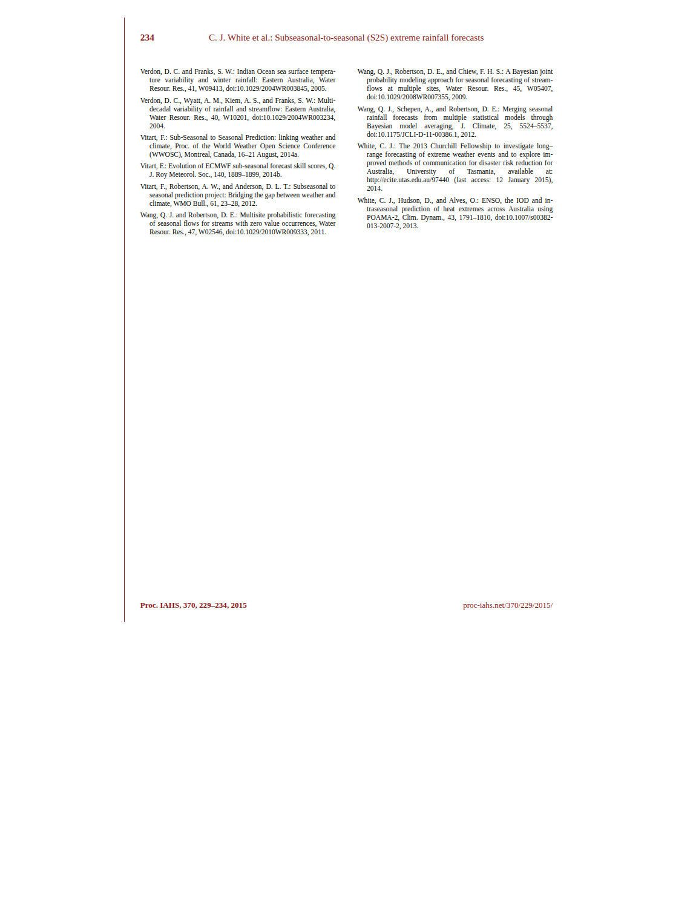234
C. J. White et al.: Subseasonal-to-seasonal (S2S) extreme rainfall forecasts
Verdon, D. C. and Franks, S. W.: Indian Ocean sea surface temperature variability and winter rainfall: Eastern Australia, Water Resour. Res., 41, W09413, doi:10.1029/2004WR003845, 2005.
Verdon, D. C., Wyatt, A. M., Kiem, A. S., and Franks, S. W.: Multi-decadal variability of rainfall and streamflow: Eastern Australia, Water Resour. Res., 40, W10201, doi:10.1029/2004WR003234, 2004.
Vitart, F.: Sub-Seasonal to Seasonal Prediction: linking weather and climate, Proc. of the World Weather Open Science Conference (WWOSC), Montreal, Canada, 16–21 August, 2014a.
Vitart, F.: Evolution of ECMWF sub-seasonal forecast skill scores, Q. J. Roy Meteorol. Soc., 140, 1889–1899, 2014b.
Vitart, F., Robertson, A. W., and Anderson, D. L. T.: Subseasonal to seasonal prediction project: Bridging the gap between weather and climate, WMO Bull., 61, 23–28, 2012.
Wang, Q. J. and Robertson, D. E.: Multisite probabilistic forecasting of seasonal flows for streams with zero value occurrences, Water Resour. Res., 47, W02546, doi:10.1029/2010WR009333, 2011.
Wang, Q. J., Robertson, D. E., and Chiew, F. H. S.: A Bayesian joint probability modeling approach for seasonal forecasting of streamflows at multiple sites, Water Resour. Res., 45, W05407, doi:10.1029/2008WR007355, 2009.
Wang, Q. J., Schepen, A., and Robertson, D. E.: Merging seasonal rainfall forecasts from multiple statistical models through Bayesian model averaging, J. Climate, 25, 5524–5537, doi:10.1175/JCLI-D-11-00386.1, 2012.
White, C. J.: The 2013 Churchill Fellowship to investigate long–range forecasting of extreme weather events and to explore improved methods of communication for disaster risk reduction for Australia, University of Tasmania, available at: http://ecite.utas.edu.au/97440 (last access: 12 January 2015), 2014.
White, C. J., Hudson, D., and Alves, O.: ENSO, the IOD and intraseasonal prediction of heat extremes across Australia using POAMA-2, Clim. Dynam., 43, 1791–1810, doi:10.1007/s00382-013-2007-2, 2013.
Proc. IAHS, 370, 229–234, 2015
proc-iahs.net/370/229/2015/